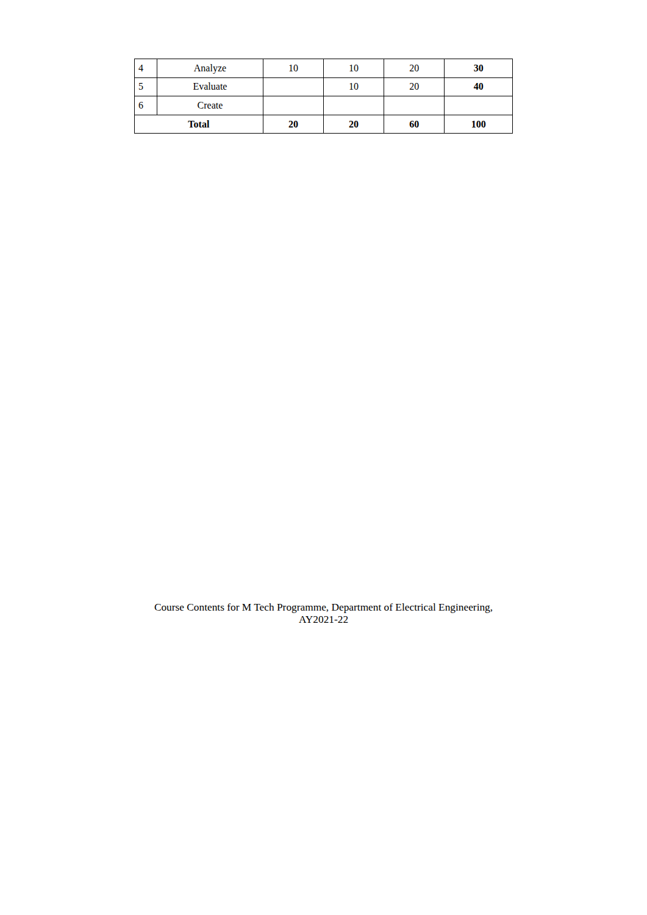| 4 | Analyze | 10 | 10 | 20 | 30 |
| 5 | Evaluate | | 10 | 20 | 40 |
| 6 | Create | | | | |
| Total | 20 | 20 | 60 | 100 |
Course Contents for M Tech Programme, Department of Electrical Engineering, AY2021-22